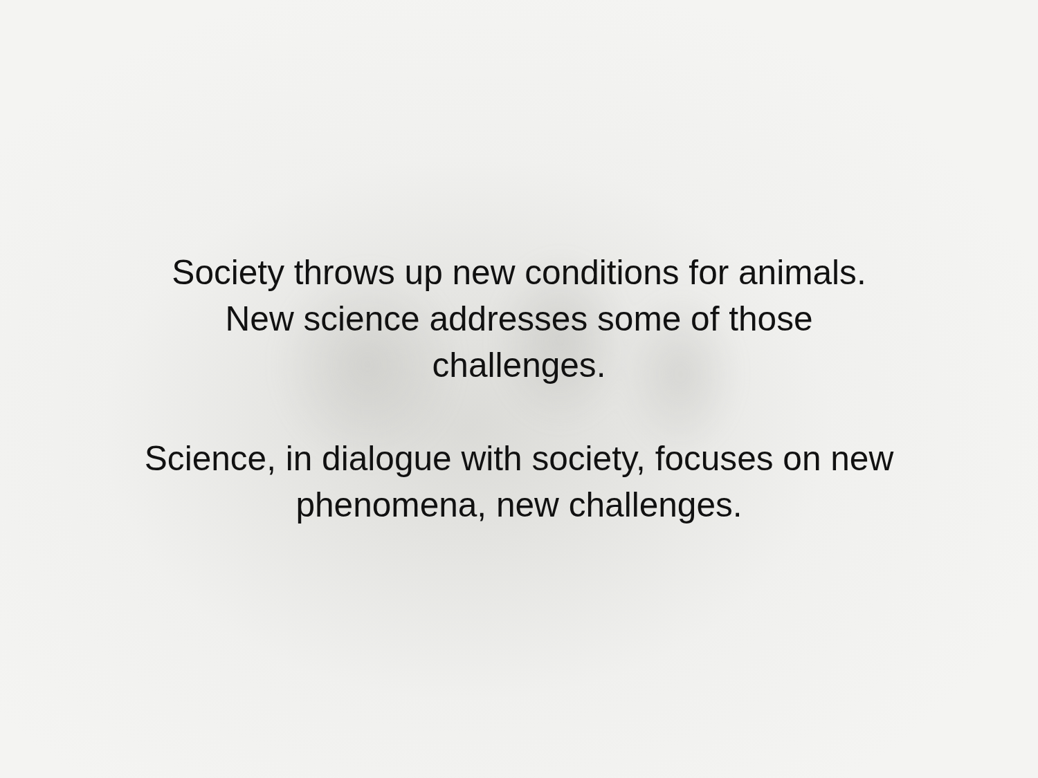Society throws up new conditions for animals. New science addresses some of those challenges.
Science, in dialogue with society, focuses on new phenomena, new challenges.